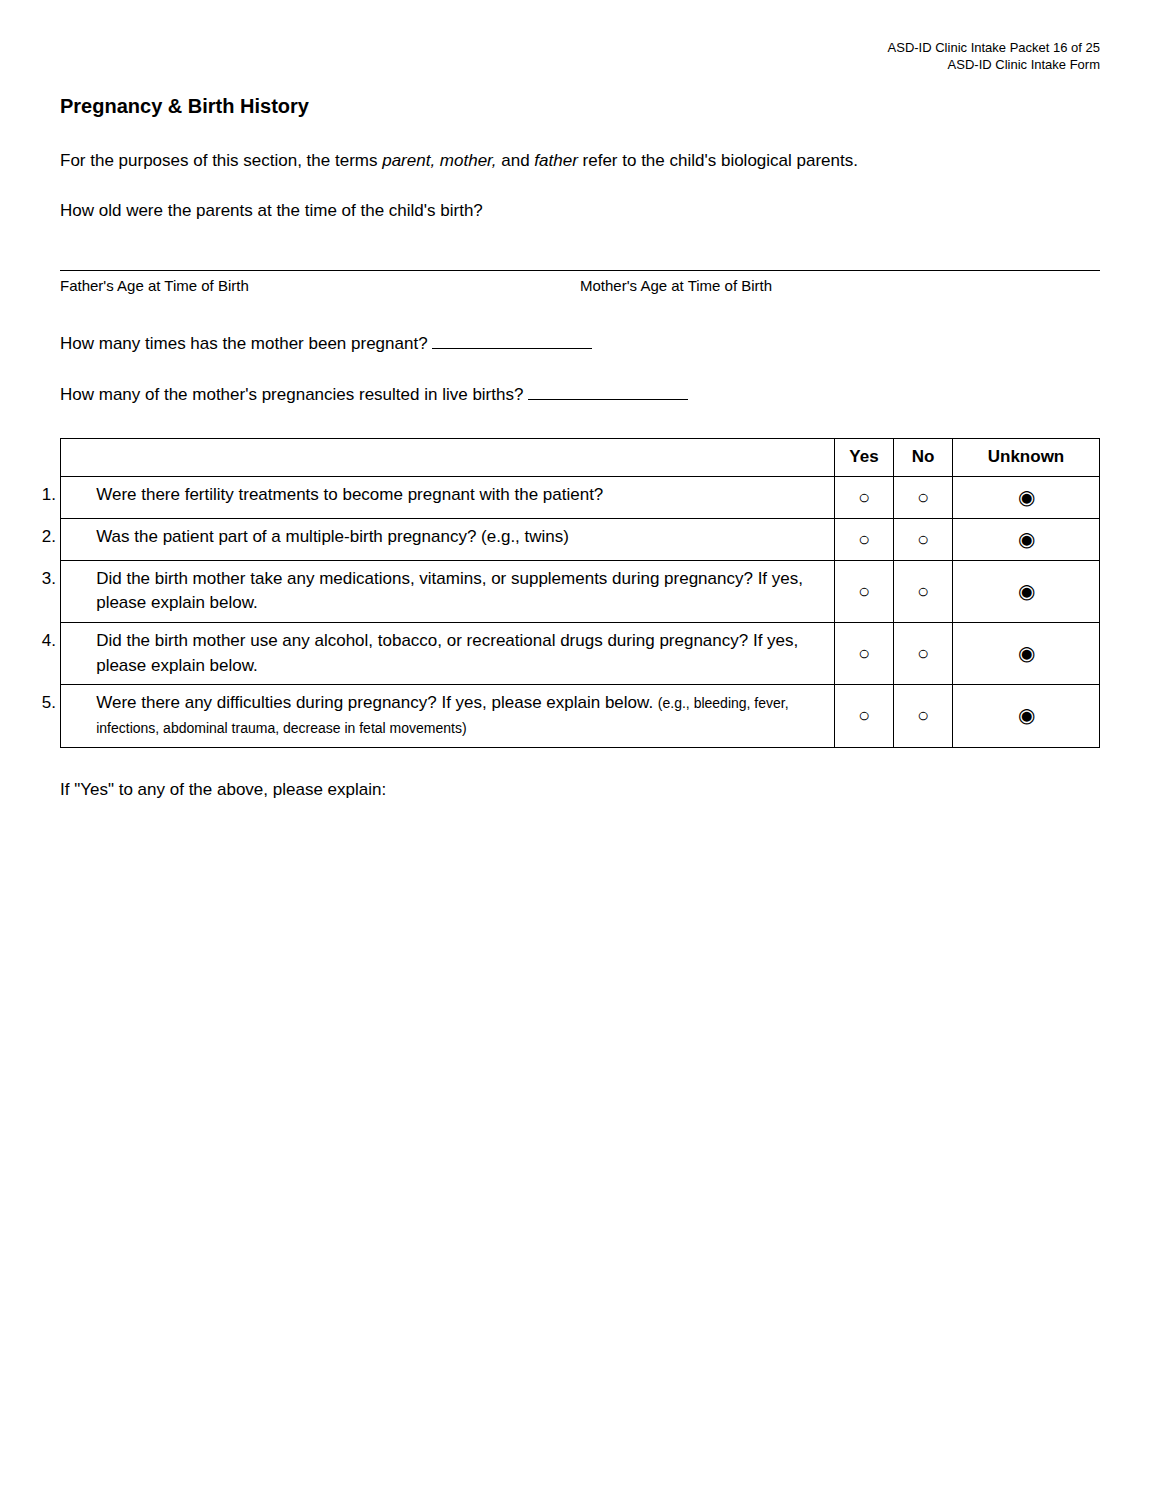ASD-ID Clinic Intake Packet 16 of 25
ASD-ID Clinic Intake Form
Pregnancy & Birth History
For the purposes of this section, the terms parent, mother, and father refer to the child's biological parents.
How old were the parents at the time of the child's birth?
Father's Age at Time of Birth
Mother's Age at Time of Birth
How many times has the mother been pregnant?
How many of the mother's pregnancies resulted in live births?
| | Yes | No | Unknown |
| --- | --- | --- | --- |
| 1. Were there fertility treatments to become pregnant with the patient? | | | |
| 2. Was the patient part of a multiple-birth pregnancy? (e.g., twins) | | | |
| 3. Did the birth mother take any medications, vitamins, or supplements during pregnancy? If yes, please explain below. | | | |
| 4. Did the birth mother use any alcohol, tobacco, or recreational drugs during pregnancy? If yes, please explain below. | | | |
| 5. Were there any difficulties during pregnancy? If yes, please explain below. (e.g., bleeding, fever, infections, abdominal trauma, decrease in fetal movements) | | | |
If "Yes" to any of the above, please explain: